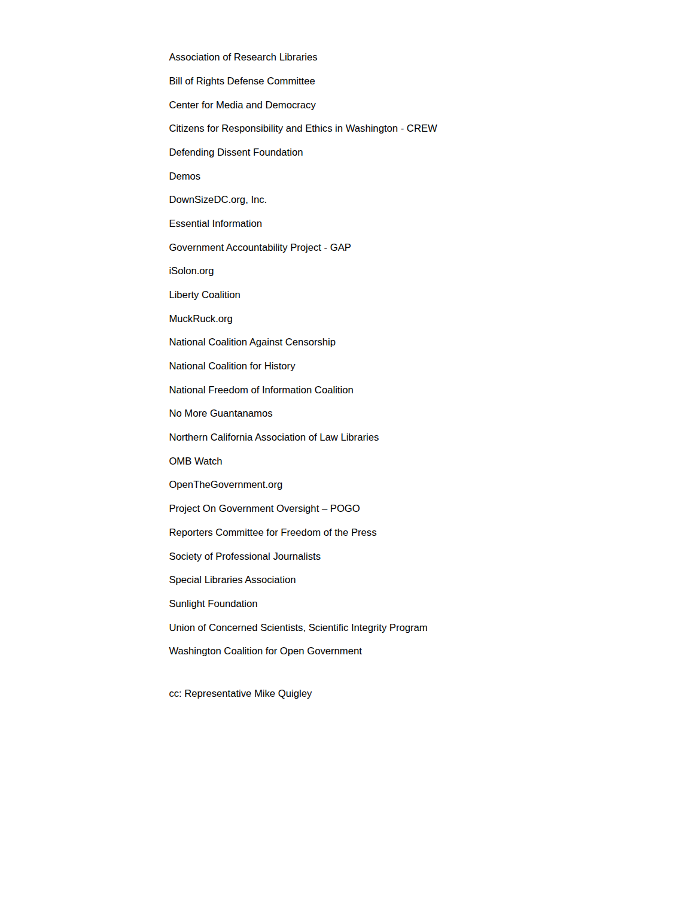Association of Research Libraries
Bill of Rights Defense Committee
Center for Media and Democracy
Citizens for Responsibility and Ethics in Washington - CREW
Defending Dissent Foundation
Demos
DownSizeDC.org, Inc.
Essential Information
Government Accountability Project - GAP
iSolon.org
Liberty Coalition
MuckRuck.org
National Coalition Against Censorship
National Coalition for History
National Freedom of Information Coalition
No More Guantanamos
Northern California Association of Law Libraries
OMB Watch
OpenTheGovernment.org
Project On Government Oversight – POGO
Reporters Committee for Freedom of the Press
Society of Professional Journalists
Special Libraries Association
Sunlight Foundation
Union of Concerned Scientists, Scientific Integrity Program
Washington Coalition for Open Government
cc: Representative Mike Quigley